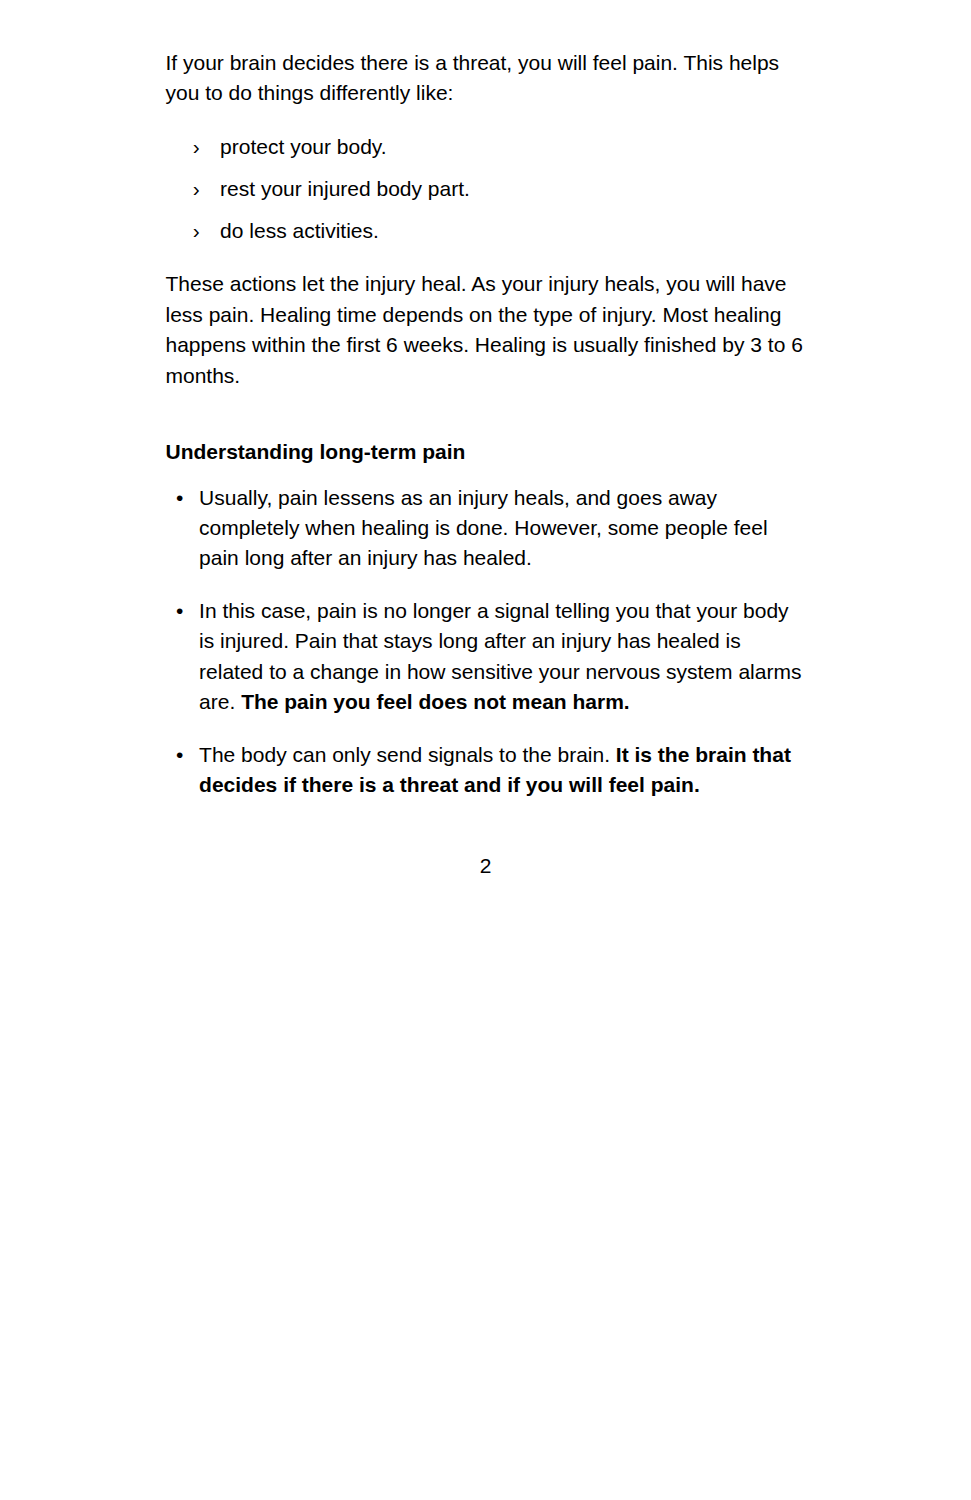If your brain decides there is a threat, you will feel pain. This helps you to do things differently like:
protect your body.
rest your injured body part.
do less activities.
These actions let the injury heal. As your injury heals, you will have less pain. Healing time depends on the type of injury. Most healing happens within the first 6 weeks. Healing is usually finished by 3 to 6 months.
Understanding long-term pain
Usually, pain lessens as an injury heals, and goes away completely when healing is done. However, some people feel pain long after an injury has healed.
In this case, pain is no longer a signal telling you that your body is injured. Pain that stays long after an injury has healed is related to a change in how sensitive your nervous system alarms are. The pain you feel does not mean harm.
The body can only send signals to the brain. It is the brain that decides if there is a threat and if you will feel pain.
2